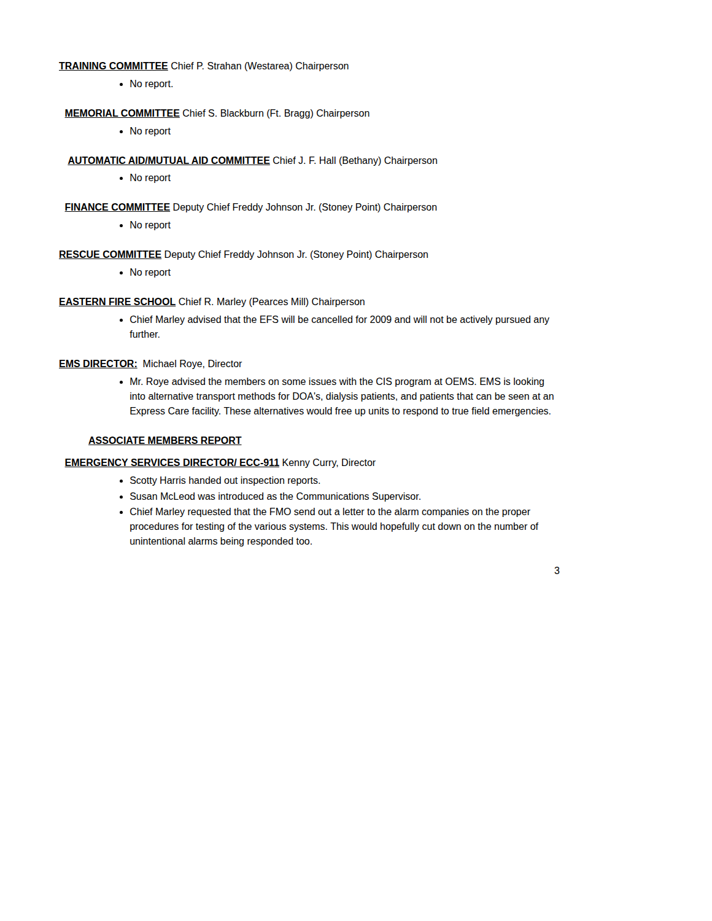TRAINING COMMITTEE Chief P. Strahan (Westarea) Chairperson
No report.
MEMORIAL COMMITTEE Chief S. Blackburn (Ft. Bragg) Chairperson
No report
AUTOMATIC AID/MUTUAL AID COMMITTEE Chief J. F. Hall (Bethany) Chairperson
No report
FINANCE COMMITTEE Deputy Chief Freddy Johnson Jr. (Stoney Point) Chairperson
No report
RESCUE COMMITTEE Deputy Chief Freddy Johnson Jr. (Stoney Point) Chairperson
No report
EASTERN FIRE SCHOOL Chief R. Marley (Pearces Mill) Chairperson
Chief Marley advised that the EFS will be cancelled for 2009 and will not be actively pursued any further.
EMS DIRECTOR: Michael Roye, Director
Mr. Roye advised the members on some issues with the CIS program at OEMS. EMS is looking into alternative transport methods for DOA's, dialysis patients, and patients that can be seen at an Express Care facility. These alternatives would free up units to respond to true field emergencies.
ASSOCIATE MEMBERS REPORT
EMERGENCY SERVICES DIRECTOR/ ECC-911 Kenny Curry, Director
Scotty Harris handed out inspection reports.
Susan McLeod was introduced as the Communications Supervisor.
Chief Marley requested that the FMO send out a letter to the alarm companies on the proper procedures for testing of the various systems. This would hopefully cut down on the number of unintentional alarms being responded too.
3